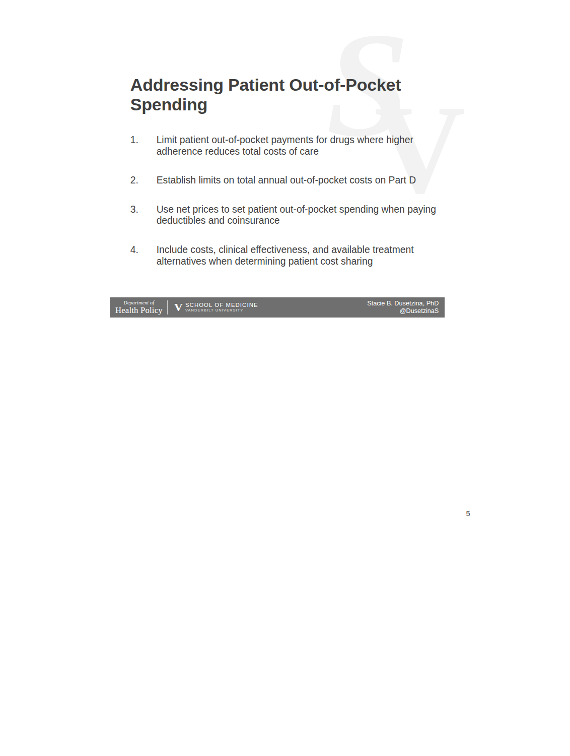S V
Addressing Patient Out-of-Pocket Spending
Limit patient out-of-pocket payments for drugs where higher adherence reduces total costs of care
Establish limits on total annual out-of-pocket costs on Part D
Use net prices to set patient out-of-pocket spending when paying deductibles and coinsurance
Include costs, clinical effectiveness, and available treatment alternatives when determining patient cost sharing
Department of Health Policy
V SCHOOL OF MEDICINE VANDERBILT UNIVERSITY
Stacie B. Dusetzina, PhD
@DusetzinaS
5